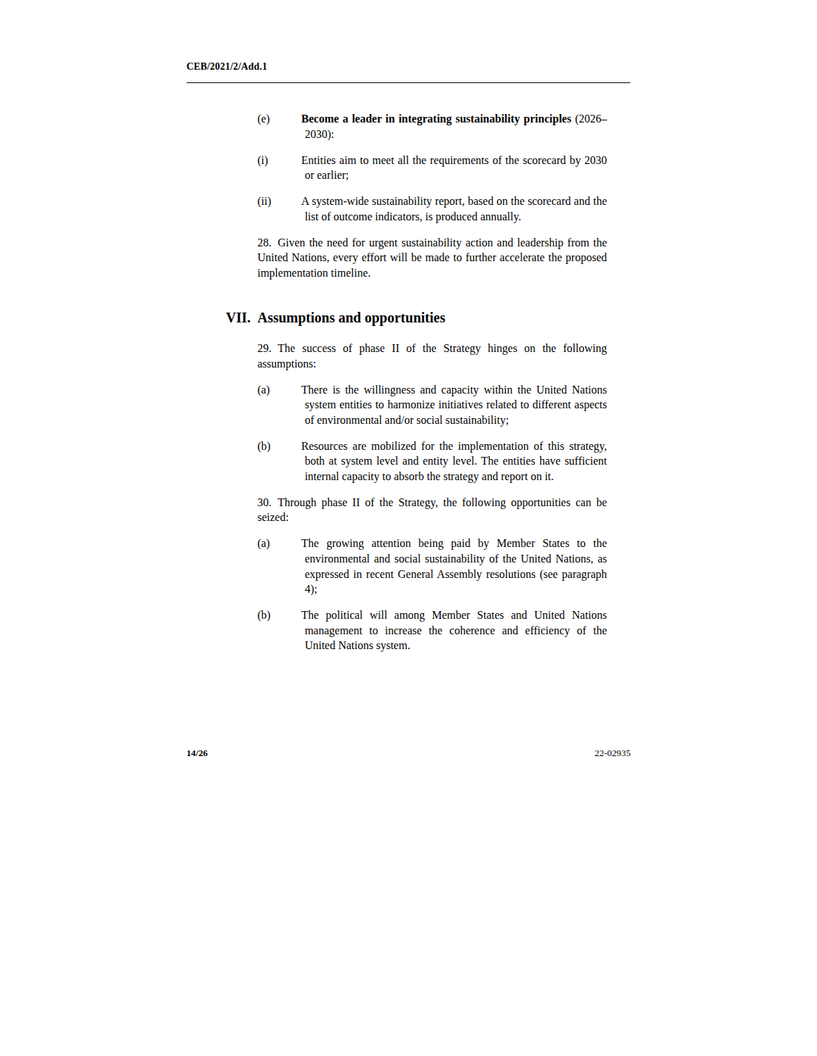CEB/2021/2/Add.1
(e) Become a leader in integrating sustainability principles (2026–2030):
(i) Entities aim to meet all the requirements of the scorecard by 2030 or earlier;
(ii) A system-wide sustainability report, based on the scorecard and the list of outcome indicators, is produced annually.
28. Given the need for urgent sustainability action and leadership from the United Nations, every effort will be made to further accelerate the proposed implementation timeline.
VII. Assumptions and opportunities
29. The success of phase II of the Strategy hinges on the following assumptions:
(a) There is the willingness and capacity within the United Nations system entities to harmonize initiatives related to different aspects of environmental and/or social sustainability;
(b) Resources are mobilized for the implementation of this strategy, both at system level and entity level. The entities have sufficient internal capacity to absorb the strategy and report on it.
30. Through phase II of the Strategy, the following opportunities can be seized:
(a) The growing attention being paid by Member States to the environmental and social sustainability of the United Nations, as expressed in recent General Assembly resolutions (see paragraph 4);
(b) The political will among Member States and United Nations management to increase the coherence and efficiency of the United Nations system.
14/26 22-02935